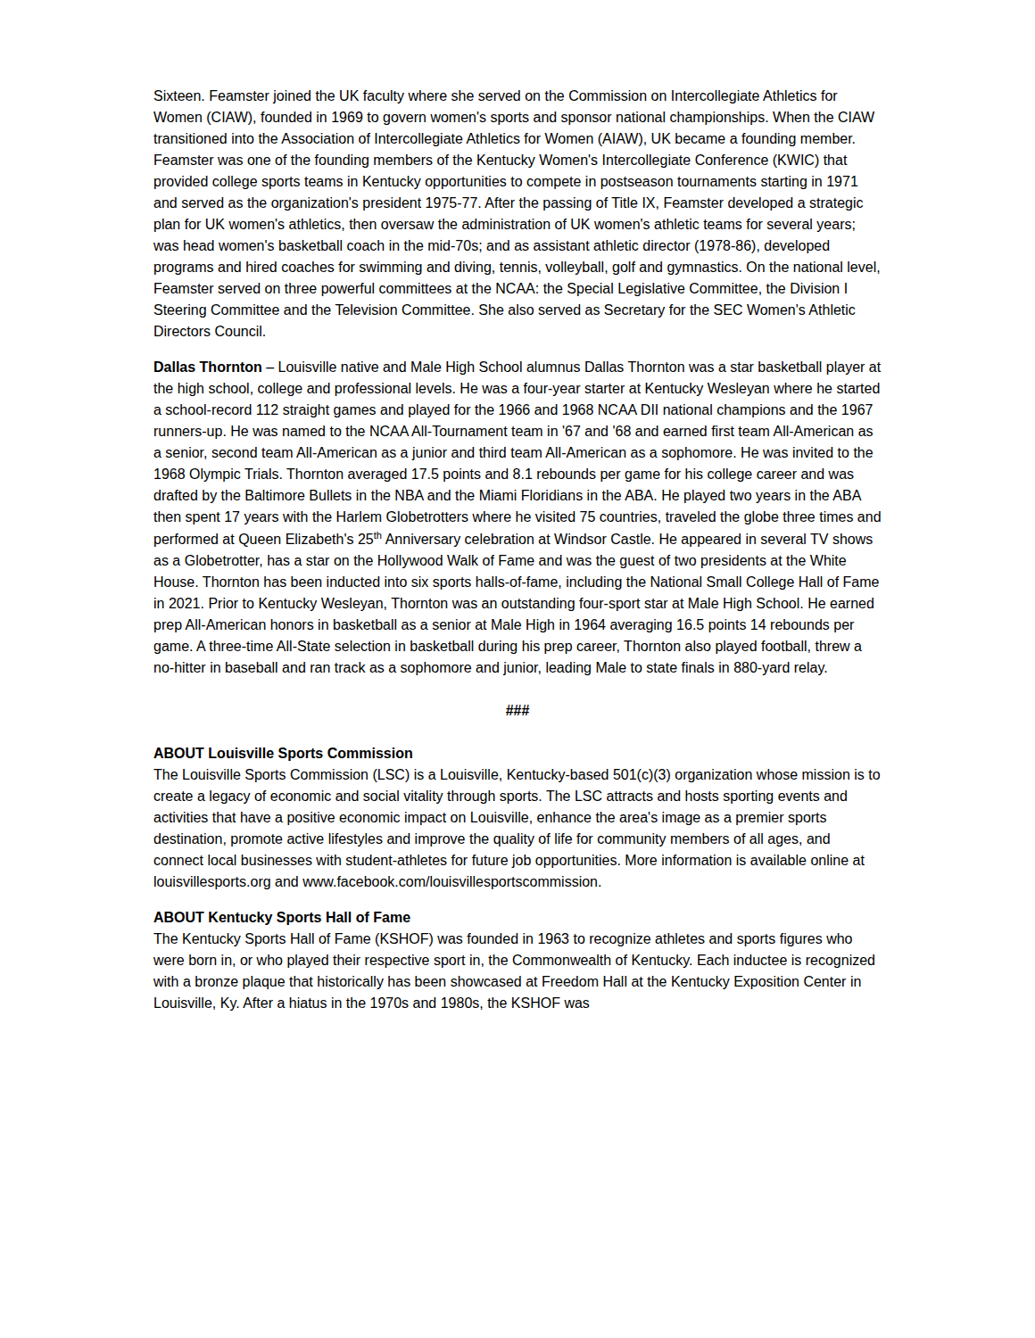Sixteen. Feamster joined the UK faculty where she served on the Commission on Intercollegiate Athletics for Women (CIAW), founded in 1969 to govern women's sports and sponsor national championships. When the CIAW transitioned into the Association of Intercollegiate Athletics for Women (AIAW), UK became a founding member. Feamster was one of the founding members of the Kentucky Women's Intercollegiate Conference (KWIC) that provided college sports teams in Kentucky opportunities to compete in postseason tournaments starting in 1971 and served as the organization's president 1975-77. After the passing of Title IX, Feamster developed a strategic plan for UK women's athletics, then oversaw the administration of UK women's athletic teams for several years; was head women's basketball coach in the mid-70s; and as assistant athletic director (1978-86), developed programs and hired coaches for swimming and diving, tennis, volleyball, golf and gymnastics. On the national level, Feamster served on three powerful committees at the NCAA: the Special Legislative Committee, the Division I Steering Committee and the Television Committee. She also served as Secretary for the SEC Women's Athletic Directors Council.
Dallas Thornton – Louisville native and Male High School alumnus Dallas Thornton was a star basketball player at the high school, college and professional levels. He was a four-year starter at Kentucky Wesleyan where he started a school-record 112 straight games and played for the 1966 and 1968 NCAA DII national champions and the 1967 runners-up. He was named to the NCAA All-Tournament team in '67 and '68 and earned first team All-American as a senior, second team All-American as a junior and third team All-American as a sophomore. He was invited to the 1968 Olympic Trials. Thornton averaged 17.5 points and 8.1 rebounds per game for his college career and was drafted by the Baltimore Bullets in the NBA and the Miami Floridians in the ABA. He played two years in the ABA then spent 17 years with the Harlem Globetrotters where he visited 75 countries, traveled the globe three times and performed at Queen Elizabeth's 25th Anniversary celebration at Windsor Castle. He appeared in several TV shows as a Globetrotter, has a star on the Hollywood Walk of Fame and was the guest of two presidents at the White House. Thornton has been inducted into six sports halls-of-fame, including the National Small College Hall of Fame in 2021. Prior to Kentucky Wesleyan, Thornton was an outstanding four-sport star at Male High School. He earned prep All-American honors in basketball as a senior at Male High in 1964 averaging 16.5 points 14 rebounds per game. A three-time All-State selection in basketball during his prep career, Thornton also played football, threw a no-hitter in baseball and ran track as a sophomore and junior, leading Male to state finals in 880-yard relay.
###
ABOUT Louisville Sports Commission
The Louisville Sports Commission (LSC) is a Louisville, Kentucky-based 501(c)(3) organization whose mission is to create a legacy of economic and social vitality through sports. The LSC attracts and hosts sporting events and activities that have a positive economic impact on Louisville, enhance the area's image as a premier sports destination, promote active lifestyles and improve the quality of life for community members of all ages, and connect local businesses with student-athletes for future job opportunities. More information is available online at louisvillesports.org and www.facebook.com/louisvillesportscommission.
ABOUT Kentucky Sports Hall of Fame
The Kentucky Sports Hall of Fame (KSHOF) was founded in 1963 to recognize athletes and sports figures who were born in, or who played their respective sport in, the Commonwealth of Kentucky. Each inductee is recognized with a bronze plaque that historically has been showcased at Freedom Hall at the Kentucky Exposition Center in Louisville, Ky. After a hiatus in the 1970s and 1980s, the KSHOF was